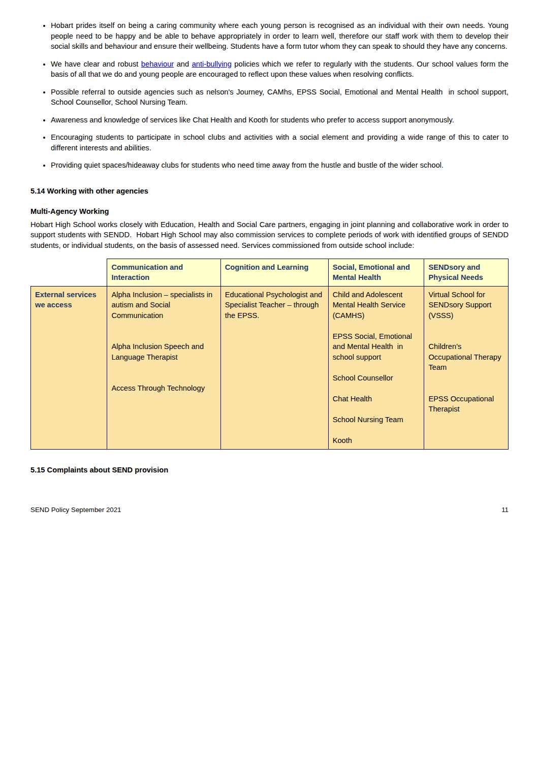Hobart prides itself on being a caring community where each young person is recognised as an individual with their own needs. Young people need to be happy and be able to behave appropriately in order to learn well, therefore our staff work with them to develop their social skills and behaviour and ensure their wellbeing. Students have a form tutor whom they can speak to should they have any concerns.
We have clear and robust behaviour and anti-bullying policies which we refer to regularly with the students. Our school values form the basis of all that we do and young people are encouraged to reflect upon these values when resolving conflicts.
Possible referral to outside agencies such as nelson's Journey, CAMhs, EPSS Social, Emotional and Mental Health in school support, School Counsellor, School Nursing Team.
Awareness and knowledge of services like Chat Health and Kooth for students who prefer to access support anonymously.
Encouraging students to participate in school clubs and activities with a social element and providing a wide range of this to cater to different interests and abilities.
Providing quiet spaces/hideaway clubs for students who need time away from the hustle and bustle of the wider school.
5.14 Working with other agencies
Multi-Agency Working
Hobart High School works closely with Education, Health and Social Care partners, engaging in joint planning and collaborative work in order to support students with SENDD. Hobart High School may also commission services to complete periods of work with identified groups of SENDD students, or individual students, on the basis of assessed need. Services commissioned from outside school include:
| | Communication and Interaction | Cognition and Learning | Social, Emotional and Mental Health | SENDsory and Physical Needs |
| --- | --- | --- | --- | --- |
| External services we access | Alpha Inclusion – specialists in autism and Social Communication Alpha Inclusion Speech and Language Therapist Access Through Technology | Educational Psychologist and Specialist Teacher – through the EPSS. | Child and Adolescent Mental Health Service (CAMHS) EPSS Social, Emotional and Mental Health in school support School Counsellor Chat Health School Nursing Team Kooth | Virtual School for SENDsory Support (VSSS) Children’s Occupational Therapy Team EPSS Occupational Therapist |
5.15 Complaints about SEND provision
SEND Policy September 2021 11